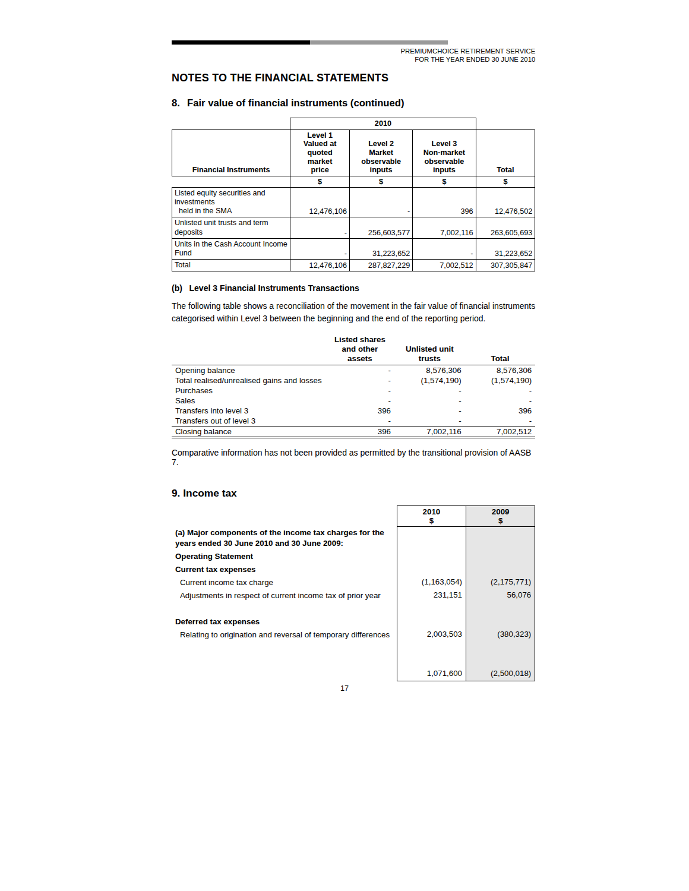PREMIUMCHOICE RETIREMENT SERVICE
FOR THE YEAR ENDED 30 JUNE 2010
NOTES TO THE FINANCIAL STATEMENTS
8. Fair value of financial instruments (continued)
| | 2010 | |
| Financial Instruments | Level 1 Valued at quoted market price | Level 2 Market observable inputs | Level 3 Non-market observable inputs | Total |
| | $ | $ | $ | $ |
| Listed equity securities and investments held in the SMA | 12,476,106 | - | 396 | 12,476,502 |
| Unlisted unit trusts and term deposits | - | 256,603,577 | 7,002,116 | 263,605,693 |
| Units in the Cash Account Income Fund | - | 31,223,652 | - | 31,223,652 |
| Total | 12,476,106 | 287,827,229 | 7,002,512 | 307,305,847 |
(b) Level 3 Financial Instruments Transactions
The following table shows a reconciliation of the movement in the fair value of financial instruments categorised within Level 3 between the beginning and the end of the reporting period.
| | Listed shares and other assets | Unlisted unit trusts | Total |
| --- | --- | --- | --- |
| Opening balance | - | 8,576,306 | 8,576,306 |
| Total realised/unrealised gains and losses | - | (1,574,190) | (1,574,190) |
| Purchases | - | - | - |
| Sales | - | - | - |
| Transfers into level 3 | 396 | - | 396 |
| Transfers out of level 3 | - | - | - |
| Closing balance | 396 | 7,002,116 | 7,002,512 |
Comparative information has not been provided as permitted by the transitional provision of AASB 7.
9. Income tax
| | 2010 $ | 2009 $ |
| (a) Major components of the income tax charges for the years ended 30 June 2010 and 30 June 2009: | | |
| Operating Statement | | |
| Current tax expenses | | |
| Current income tax charge | (1,163,054) | (2,175,771) |
| Adjustments in respect of current income tax of prior year | 231,151 | 56,076 |
| Deferred tax expenses | | |
| Relating to origination and reversal of temporary differences | 2,003,503 | (380,323) |
| | 1,071,600 | (2,500,018) |
17